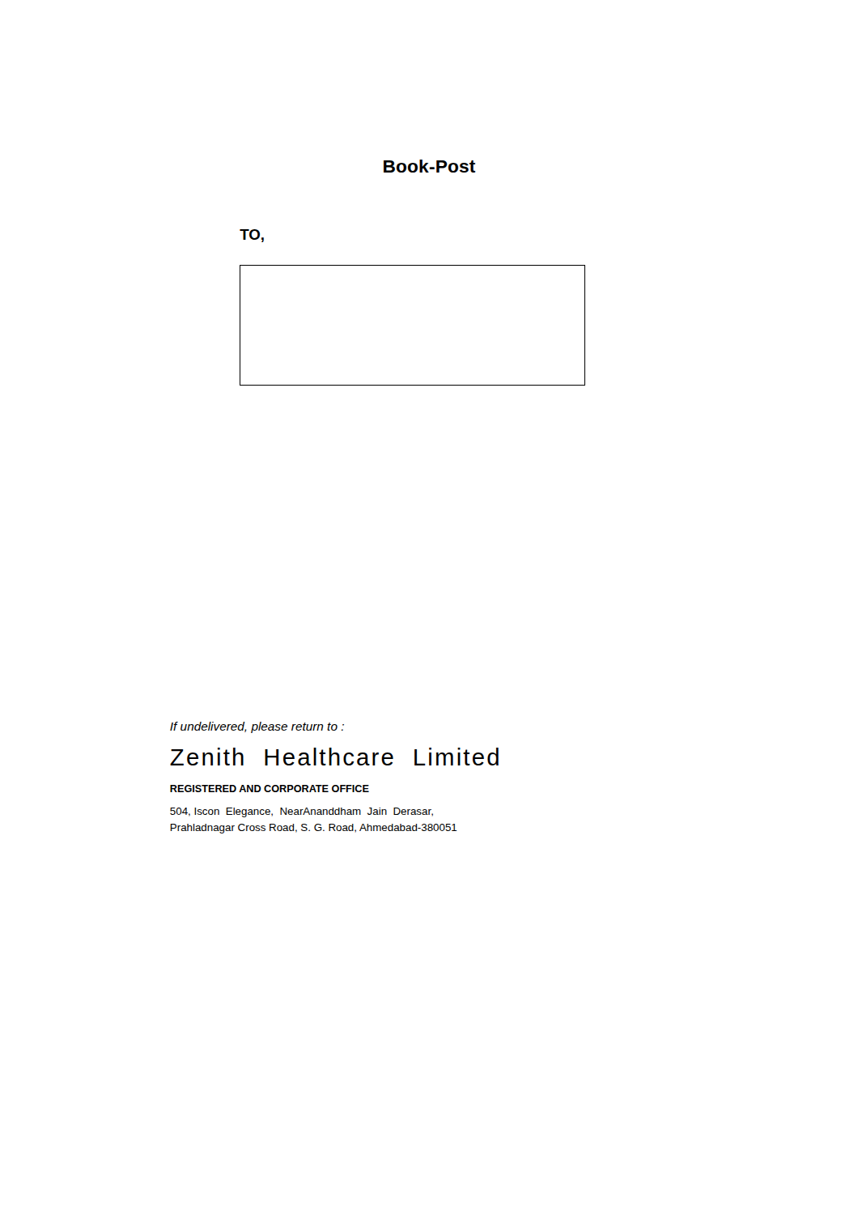Book-Post
TO,
If undelivered, please return to :
Zenith Healthcare Limited
REGISTERED AND CORPORATE OFFICE
504, Iscon Elegance, NearAnanddham Jain Derasar,
Prahladnagar Cross Road, S. G. Road, Ahmedabad-380051